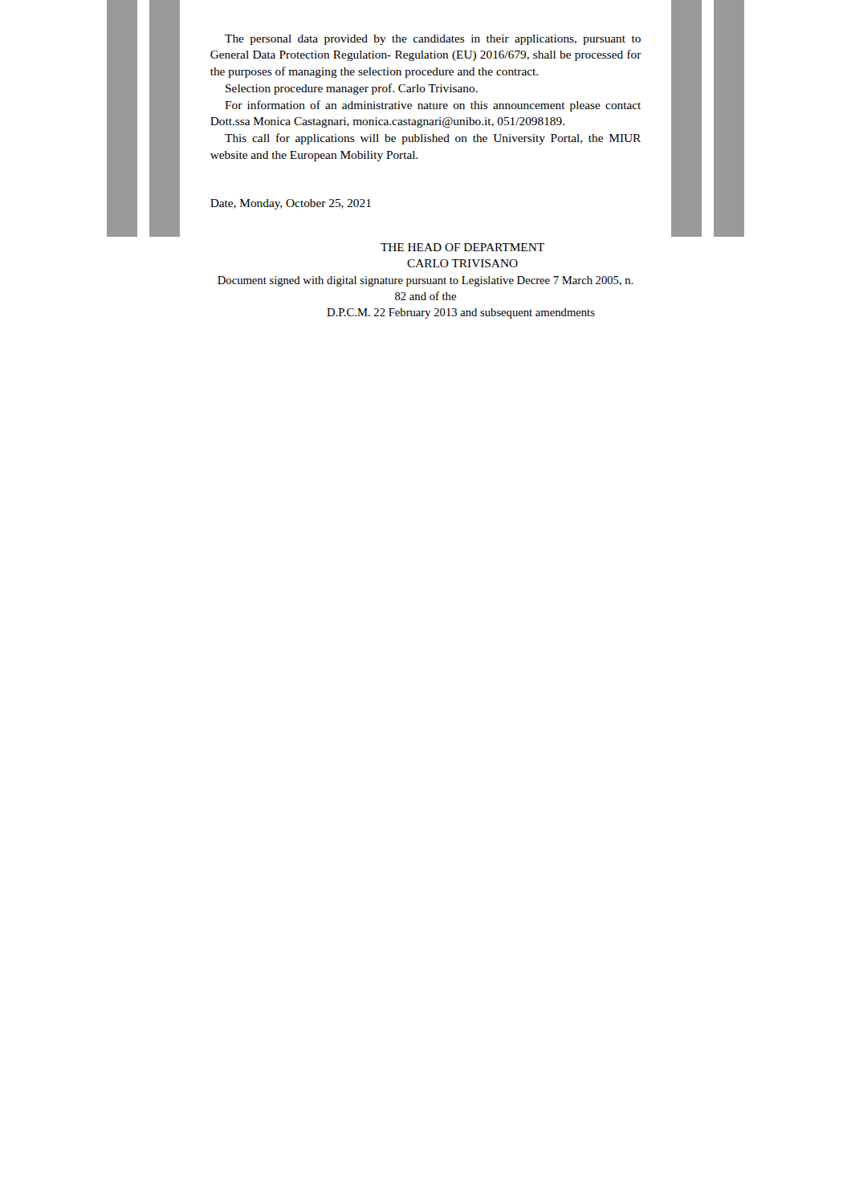The personal data provided by the candidates in their applications, pursuant to General Data Protection Regulation- Regulation (EU) 2016/679, shall be processed for the purposes of managing the selection procedure and the contract.
Selection procedure manager prof. Carlo Trivisano.
For information of an administrative nature on this announcement please contact Dott.ssa Monica Castagnari, monica.castagnari@unibo.it, 051/2098189.
This call for applications will be published on the University Portal, the MIUR website and the European Mobility Portal.
Date, Monday, October 25, 2021
THE HEAD OF DEPARTMENT CARLO TRIVISANO Document signed with digital signature pursuant to Legislative Decree 7 March 2005, n. 82 and of the D.P.C.M. 22 February 2013 and subsequent amendments